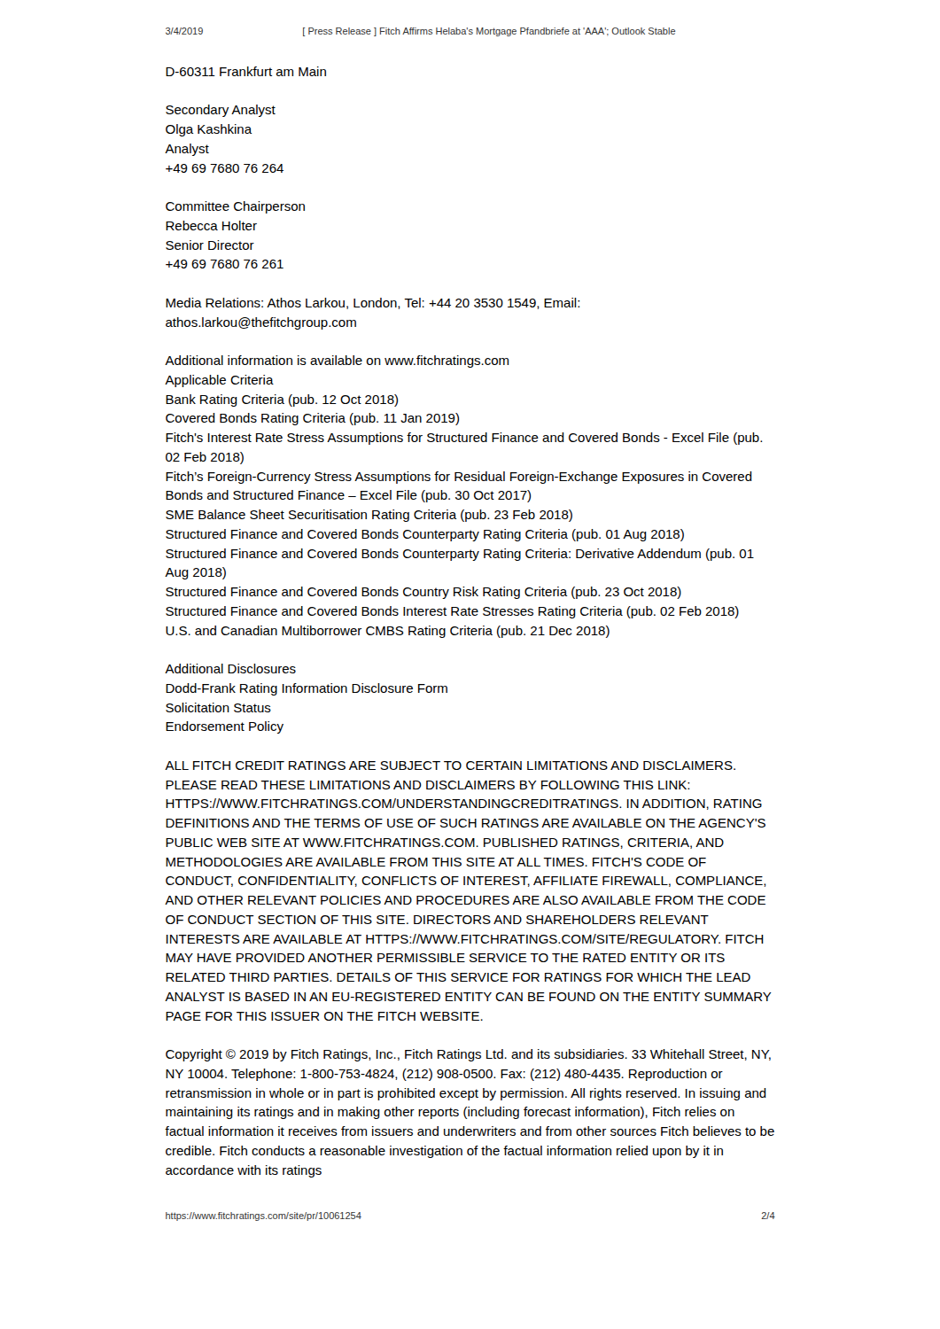3/4/2019 [ Press Release ] Fitch Affirms Helaba's Mortgage Pfandbriefe at 'AAA'; Outlook Stable
D-60311 Frankfurt am Main
Secondary Analyst
Olga Kashkina
Analyst
+49 69 7680 76 264
Committee Chairperson
Rebecca Holter
Senior Director
+49 69 7680 76 261
Media Relations: Athos Larkou, London, Tel: +44 20 3530 1549, Email: athos.larkou@thefitchgroup.com
Additional information is available on www.fitchratings.com
Applicable Criteria
Bank Rating Criteria (pub. 12 Oct 2018)
Covered Bonds Rating Criteria (pub. 11 Jan 2019)
Fitch's Interest Rate Stress Assumptions for Structured Finance and Covered Bonds - Excel File (pub. 02 Feb 2018)
Fitch’s Foreign-Currency Stress Assumptions for Residual Foreign-Exchange Exposures in Covered Bonds and Structured Finance – Excel File (pub. 30 Oct 2017)
SME Balance Sheet Securitisation Rating Criteria (pub. 23 Feb 2018)
Structured Finance and Covered Bonds Counterparty Rating Criteria (pub. 01 Aug 2018)
Structured Finance and Covered Bonds Counterparty Rating Criteria: Derivative Addendum (pub. 01 Aug 2018)
Structured Finance and Covered Bonds Country Risk Rating Criteria (pub. 23 Oct 2018)
Structured Finance and Covered Bonds Interest Rate Stresses Rating Criteria (pub. 02 Feb 2018)
U.S. and Canadian Multiborrower CMBS Rating Criteria (pub. 21 Dec 2018)
Additional Disclosures
Dodd-Frank Rating Information Disclosure Form
Solicitation Status
Endorsement Policy
ALL FITCH CREDIT RATINGS ARE SUBJECT TO CERTAIN LIMITATIONS AND DISCLAIMERS. PLEASE READ THESE LIMITATIONS AND DISCLAIMERS BY FOLLOWING THIS LINK: HTTPS://WWW.FITCHRATINGS.COM/UNDERSTANDINGCREDITRATINGS. IN ADDITION, RATING DEFINITIONS AND THE TERMS OF USE OF SUCH RATINGS ARE AVAILABLE ON THE AGENCY'S PUBLIC WEB SITE AT WWW.FITCHRATINGS.COM. PUBLISHED RATINGS, CRITERIA, AND METHODOLOGIES ARE AVAILABLE FROM THIS SITE AT ALL TIMES. FITCH'S CODE OF CONDUCT, CONFIDENTIALITY, CONFLICTS OF INTEREST, AFFILIATE FIREWALL, COMPLIANCE, AND OTHER RELEVANT POLICIES AND PROCEDURES ARE ALSO AVAILABLE FROM THE CODE OF CONDUCT SECTION OF THIS SITE. DIRECTORS AND SHAREHOLDERS RELEVANT INTERESTS ARE AVAILABLE AT HTTPS://WWW.FITCHRATINGS.COM/SITE/REGULATORY. FITCH MAY HAVE PROVIDED ANOTHER PERMISSIBLE SERVICE TO THE RATED ENTITY OR ITS RELATED THIRD PARTIES. DETAILS OF THIS SERVICE FOR RATINGS FOR WHICH THE LEAD ANALYST IS BASED IN AN EU-REGISTERED ENTITY CAN BE FOUND ON THE ENTITY SUMMARY PAGE FOR THIS ISSUER ON THE FITCH WEBSITE.
Copyright © 2019 by Fitch Ratings, Inc., Fitch Ratings Ltd. and its subsidiaries. 33 Whitehall Street, NY, NY 10004. Telephone: 1-800-753-4824, (212) 908-0500. Fax: (212) 480-4435. Reproduction or retransmission in whole or in part is prohibited except by permission. All rights reserved. In issuing and maintaining its ratings and in making other reports (including forecast information), Fitch relies on factual information it receives from issuers and underwriters and from other sources Fitch believes to be credible. Fitch conducts a reasonable investigation of the factual information relied upon by it in accordance with its ratings
https://www.fitchratings.com/site/pr/10061254 2/4